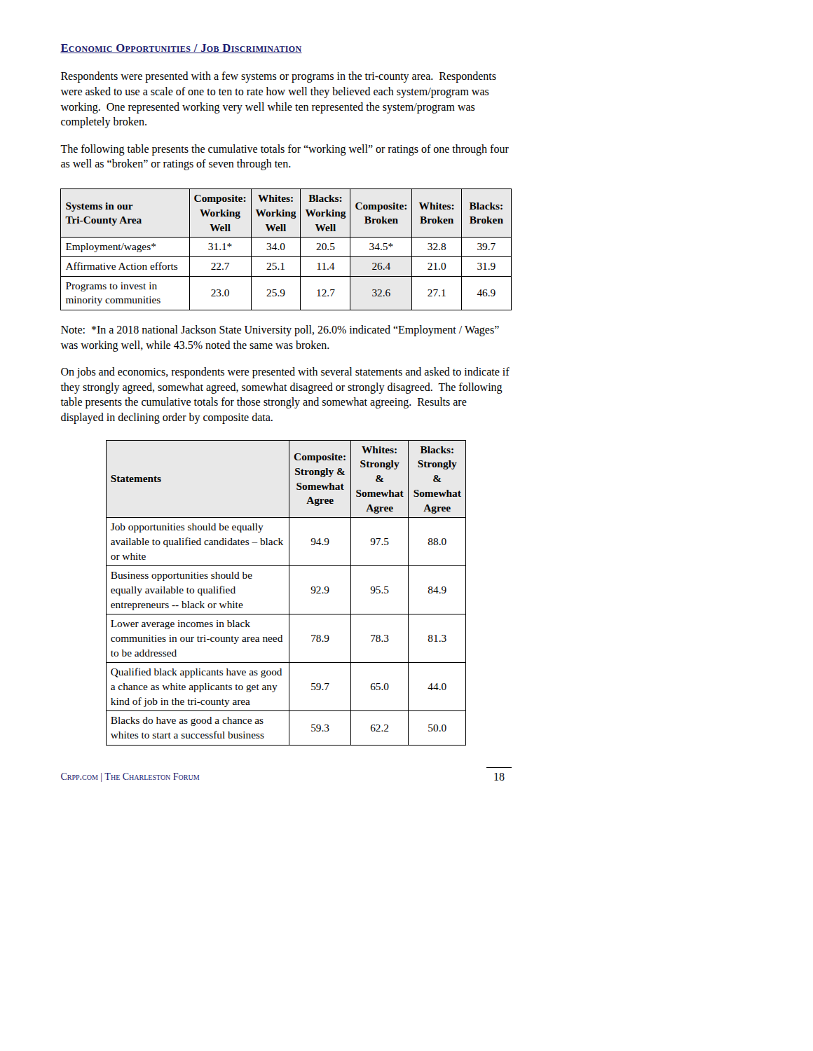Economic Opportunities / Job Discrimination
Respondents were presented with a few systems or programs in the tri-county area. Respondents were asked to use a scale of one to ten to rate how well they believed each system/program was working. One represented working very well while ten represented the system/program was completely broken.
The following table presents the cumulative totals for “working well” or ratings of one through four as well as “broken” or ratings of seven through ten.
| Systems in our Tri-County Area | Composite: Working Well | Whites: Working Well | Blacks: Working Well | Composite: Broken | Whites: Broken | Blacks: Broken |
| --- | --- | --- | --- | --- | --- | --- |
| Employment/wages* | 31.1* | 34.0 | 20.5 | 34.5* | 32.8 | 39.7 |
| Affirmative Action efforts | 22.7 | 25.1 | 11.4 | 26.4 | 21.0 | 31.9 |
| Programs to invest in minority communities | 23.0 | 25.9 | 12.7 | 32.6 | 27.1 | 46.9 |
Note: *In a 2018 national Jackson State University poll, 26.0% indicated “Employment / Wages” was working well, while 43.5% noted the same was broken.
On jobs and economics, respondents were presented with several statements and asked to indicate if they strongly agreed, somewhat agreed, somewhat disagreed or strongly disagreed. The following table presents the cumulative totals for those strongly and somewhat agreeing. Results are displayed in declining order by composite data.
| Statements | Composite: Strongly & Somewhat Agree | Whites: Strongly & Somewhat Agree | Blacks: Strongly & Somewhat Agree |
| --- | --- | --- | --- |
| Job opportunities should be equally available to qualified candidates – black or white | 94.9 | 97.5 | 88.0 |
| Business opportunities should be equally available to qualified entrepreneurs -- black or white | 92.9 | 95.5 | 84.9 |
| Lower average incomes in black communities in our tri-county area need to be addressed | 78.9 | 78.3 | 81.3 |
| Qualified black applicants have as good a chance as white applicants to get any kind of job in the tri-county area | 59.7 | 65.0 | 44.0 |
| Blacks do have as good a chance as whites to start a successful business | 59.3 | 62.2 | 50.0 |
Crpp.com | The Charleston Forum 18